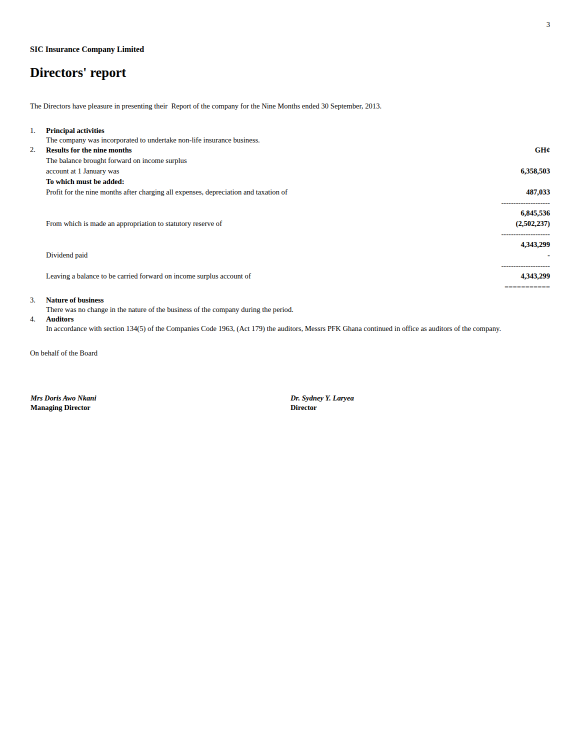3
SIC Insurance Company Limited
Directors' report
The Directors have pleasure in presenting their Report of the company for the Nine Months ended 30 September, 2013.
| 1. | Principal activities |
| | The company was incorporated to undertake non-life insurance business. |
| 2. | / Results for the nine months / GH¢ / / The balance brought forward on income surplus / / / account at 1 January was / 6,358,503 / / To which must be added: / / / Profit for the nine months after charging all expenses, depreciation and taxation of / 487,033 / / / -------------------- / / / 6,845,536 / / From which is made an appropriation to statutory reserve of / (2,502,237) / / / -------------------- / / / 4,343,299 / / Dividend paid / - / / / -------------------- / / Leaving a balance to be carried forward on income surplus account of / 4,343,299 / / / =========== / |
| 3. | Nature of business |
| | There was no change in the nature of the business of the company during the period. |
| 4. | Auditors |
| | In accordance with section 134(5) of the Companies Code 1963, (Act 179) the auditors, Messrs PFK Ghana continued in office as auditors of the company. |
On behalf of the Board
| Mrs Doris Awo Nkani Managing Director | Dr. Sydney Y. Laryea Director |